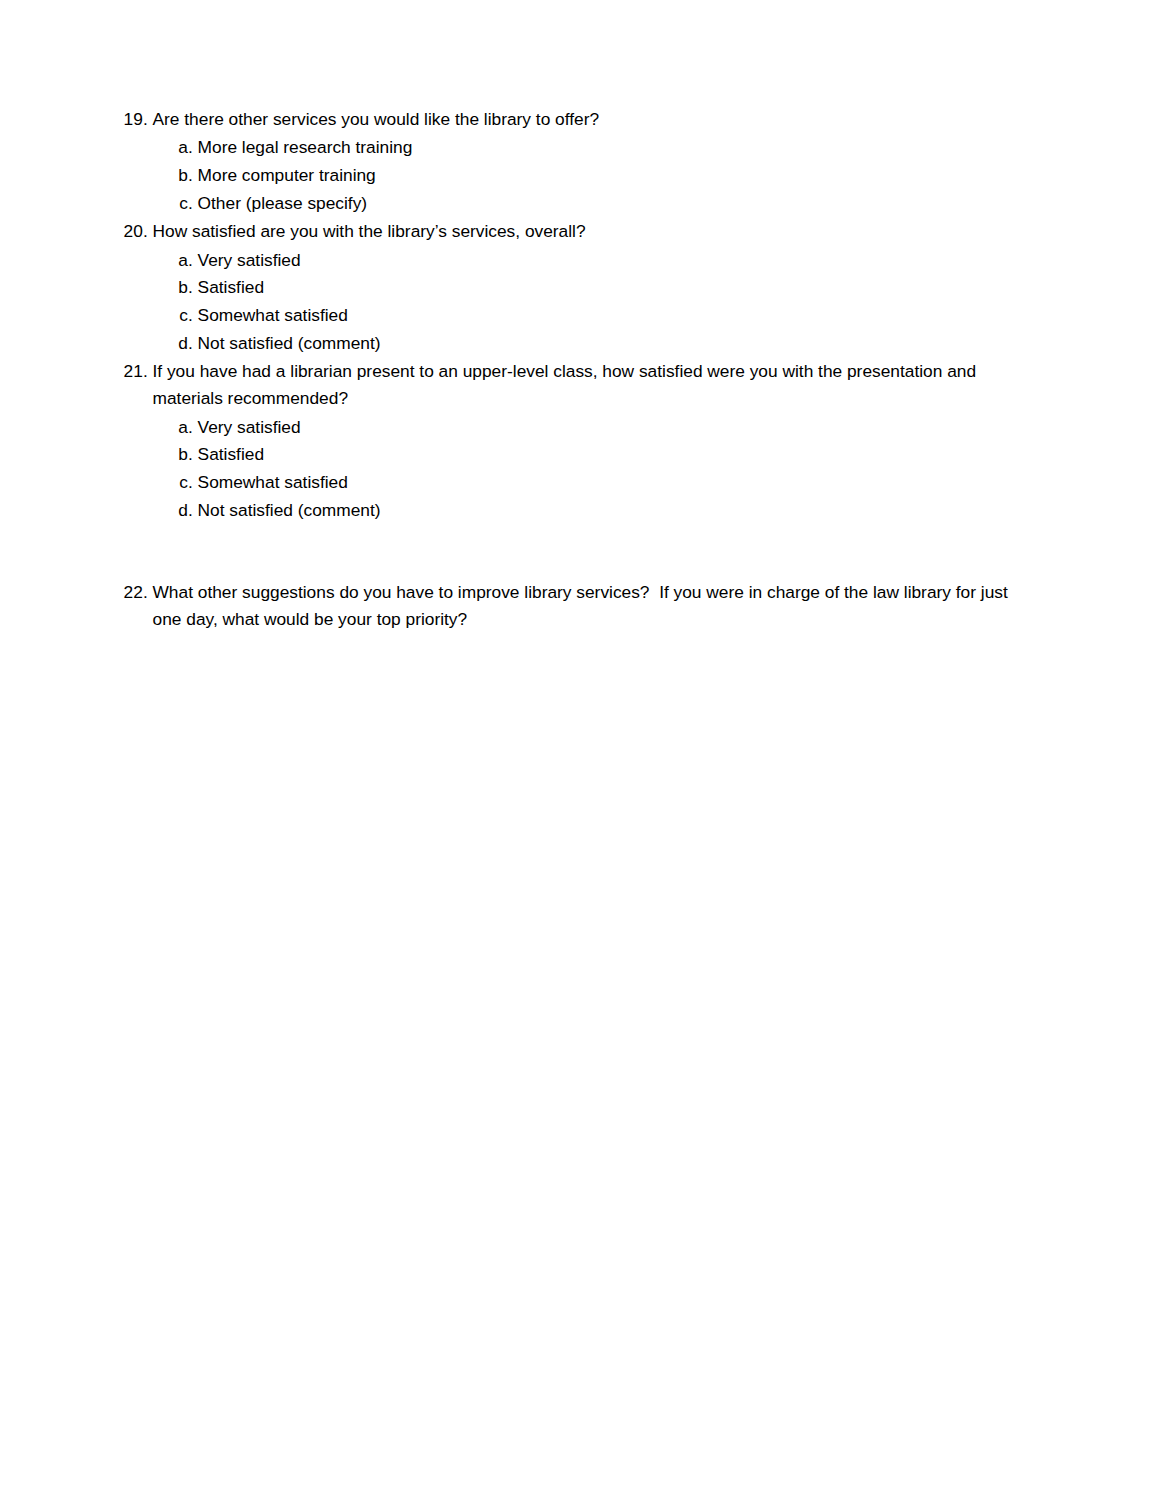Are there other services you would like the library to offer?
More legal research training
More computer training
Other (please specify)
How satisfied are you with the library’s services, overall?
Very satisfied
Satisfied
Somewhat satisfied
Not satisfied (comment)
If you have had a librarian present to an upper-level class, how satisfied were you with the presentation and materials recommended?
Very satisfied
Satisfied
Somewhat satisfied
Not satisfied (comment)
What other suggestions do you have to improve library services? If you were in charge of the law library for just one day, what would be your top priority?